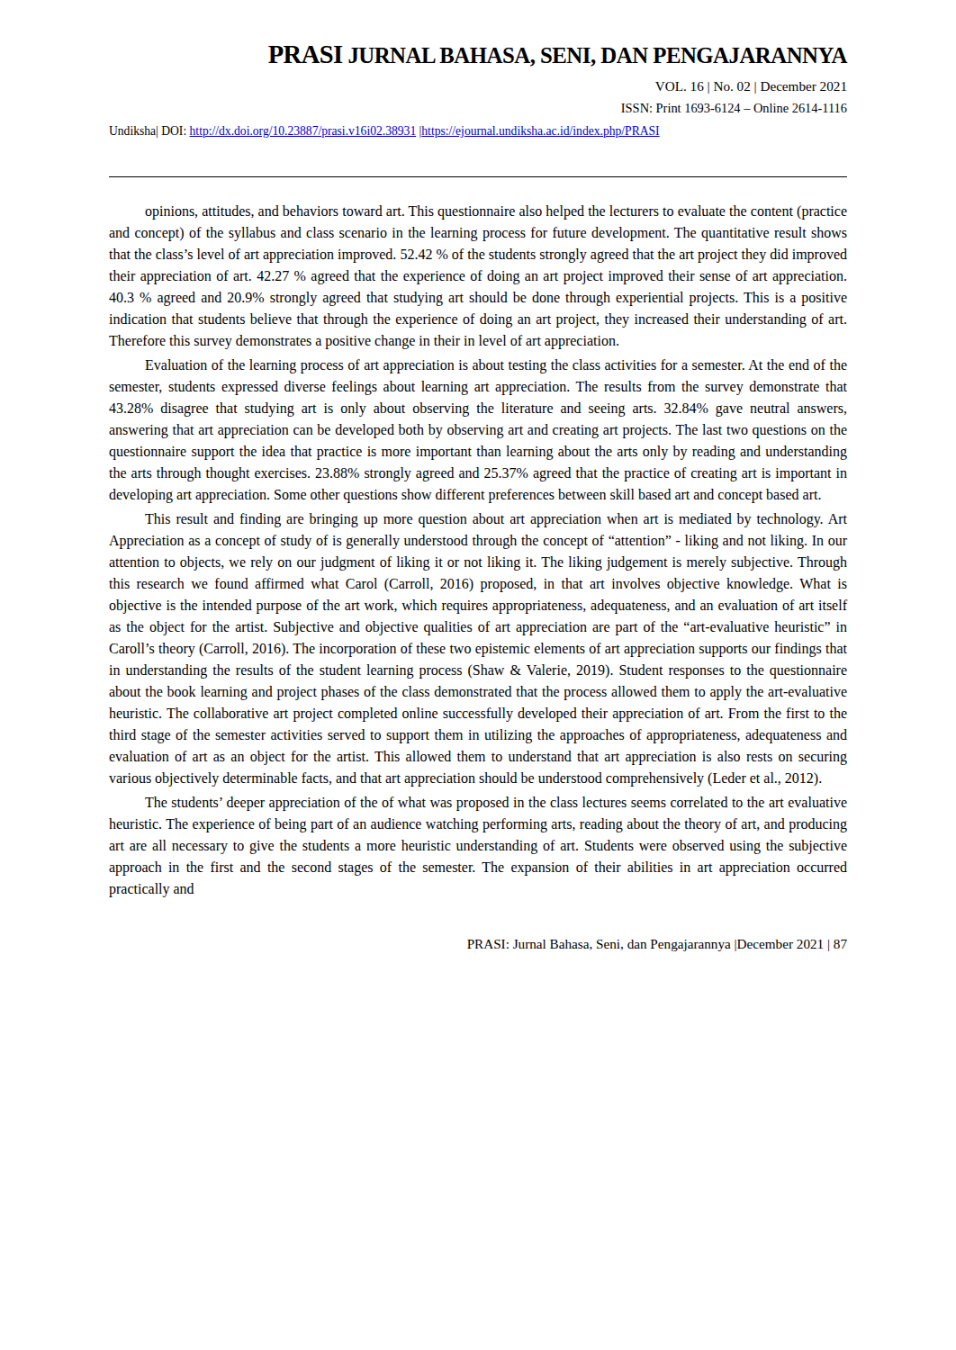PRASI JURNAL BAHASA, SENI, DAN PENGAJARANNYA
VOL. 16 | No. 02 | December 2021
ISSN: Print 1693-6124 – Online 2614-1116
Undiksha| DOI: http://dx.doi.org/10.23887/prasi.v16i02.38931 |https://ejournal.undiksha.ac.id/index.php/PRASI
opinions, attitudes, and behaviors toward art. This questionnaire also helped the lecturers to evaluate the content (practice and concept) of the syllabus and class scenario in the learning process for future development. The quantitative result shows that the class’s level of art appreciation improved. 52.42 % of the students strongly agreed that the art project they did improved their appreciation of art. 42.27 % agreed that the experience of doing an art project improved their sense of art appreciation. 40.3 % agreed and 20.9% strongly agreed that studying art should be done through experiential projects. This is a positive indication that students believe that through the experience of doing an art project, they increased their understanding of art. Therefore this survey demonstrates a positive change in their in level of art appreciation.
Evaluation of the learning process of art appreciation is about testing the class activities for a semester. At the end of the semester, students expressed diverse feelings about learning art appreciation. The results from the survey demonstrate that 43.28% disagree that studying art is only about observing the literature and seeing arts. 32.84% gave neutral answers, answering that art appreciation can be developed both by observing art and creating art projects. The last two questions on the questionnaire support the idea that practice is more important than learning about the arts only by reading and understanding the arts through thought exercises. 23.88% strongly agreed and 25.37% agreed that the practice of creating art is important in developing art appreciation. Some other questions show different preferences between skill based art and concept based art.
This result and finding are bringing up more question about art appreciation when art is mediated by technology. Art Appreciation as a concept of study of is generally understood through the concept of “attention” - liking and not liking. In our attention to objects, we rely on our judgment of liking it or not liking it. The liking judgement is merely subjective. Through this research we found affirmed what Carol (Carroll, 2016) proposed, in that art involves objective knowledge. What is objective is the intended purpose of the art work, which requires appropriateness, adequateness, and an evaluation of art itself as the object for the artist. Subjective and objective qualities of art appreciation are part of the “art-evaluative heuristic” in Caroll’s theory (Carroll, 2016). The incorporation of these two epistemic elements of art appreciation supports our findings that in understanding the results of the student learning process (Shaw & Valerie, 2019). Student responses to the questionnaire about the book learning and project phases of the class demonstrated that the process allowed them to apply the art-evaluative heuristic. The collaborative art project completed online successfully developed their appreciation of art. From the first to the third stage of the semester activities served to support them in utilizing the approaches of appropriateness, adequateness and evaluation of art as an object for the artist. This allowed them to understand that art appreciation is also rests on securing various objectively determinable facts, and that art appreciation should be understood comprehensively (Leder et al., 2012).
The students’ deeper appreciation of the of what was proposed in the class lectures seems correlated to the art evaluative heuristic. The experience of being part of an audience watching performing arts, reading about the theory of art, and producing art are all necessary to give the students a more heuristic understanding of art. Students were observed using the subjective approach in the first and the second stages of the semester. The expansion of their abilities in art appreciation occurred practically and
PRASI: Jurnal Bahasa, Seni, dan Pengajarannya |December 2021 | 87